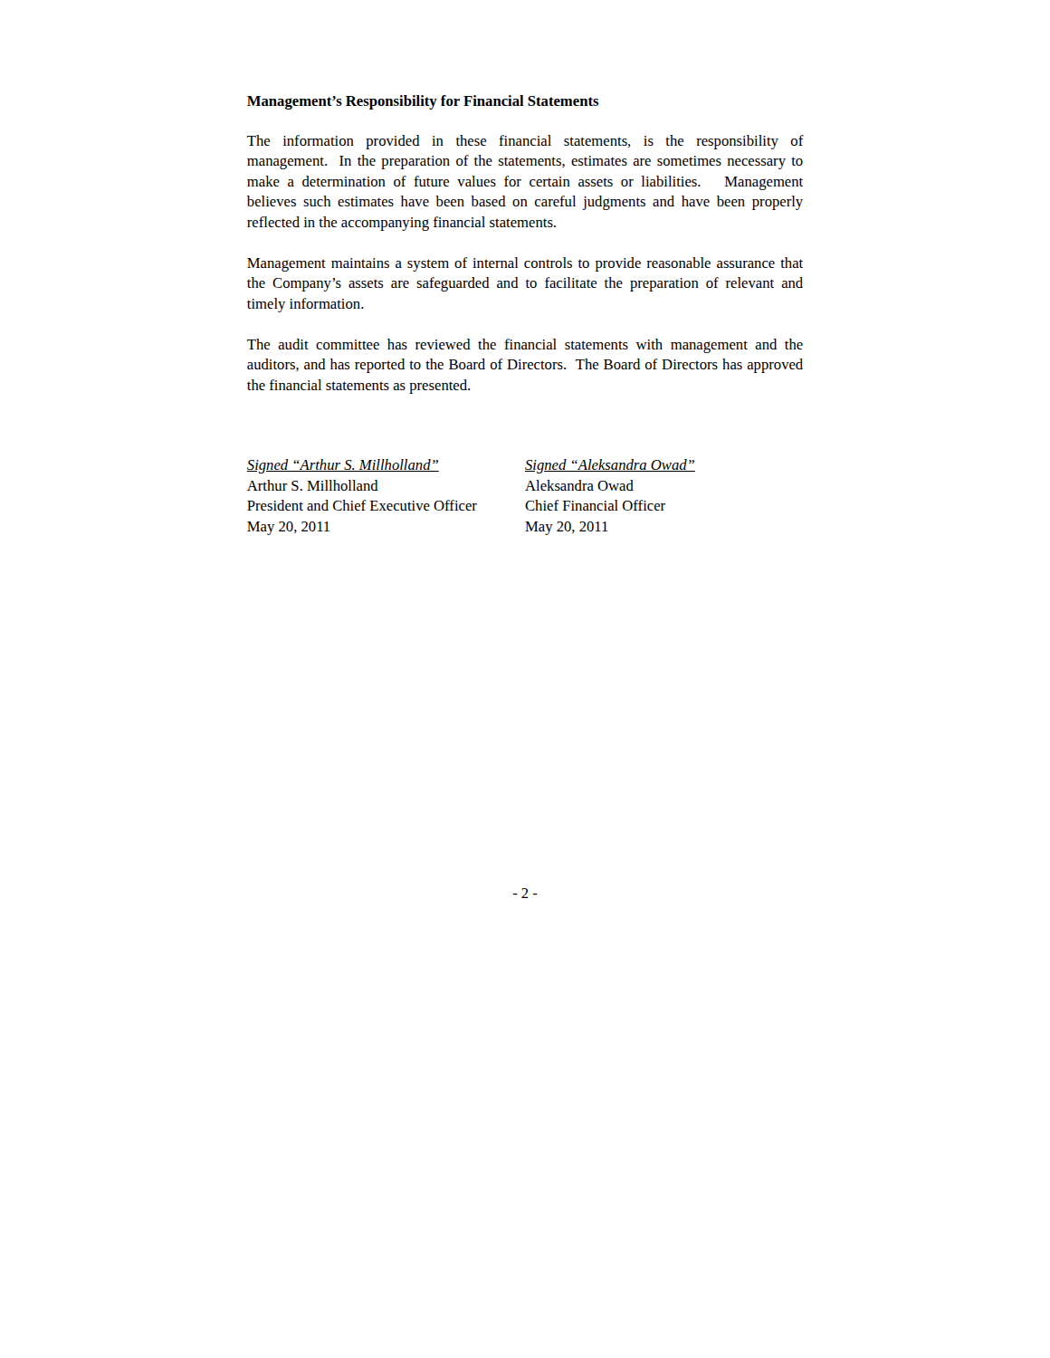Management’s Responsibility for Financial Statements
The information provided in these financial statements, is the responsibility of management. In the preparation of the statements, estimates are sometimes necessary to make a determination of future values for certain assets or liabilities. Management believes such estimates have been based on careful judgments and have been properly reflected in the accompanying financial statements.
Management maintains a system of internal controls to provide reasonable assurance that the Company’s assets are safeguarded and to facilitate the preparation of relevant and timely information.
The audit committee has reviewed the financial statements with management and the auditors, and has reported to the Board of Directors. The Board of Directors has approved the financial statements as presented.
| Signed “Arthur S. Millholland” Arthur S. Millholland President and Chief Executive Officer May 20, 2011 | Signed “Aleksandra Owad” Aleksandra Owad Chief Financial Officer May 20, 2011 |
- 2 -